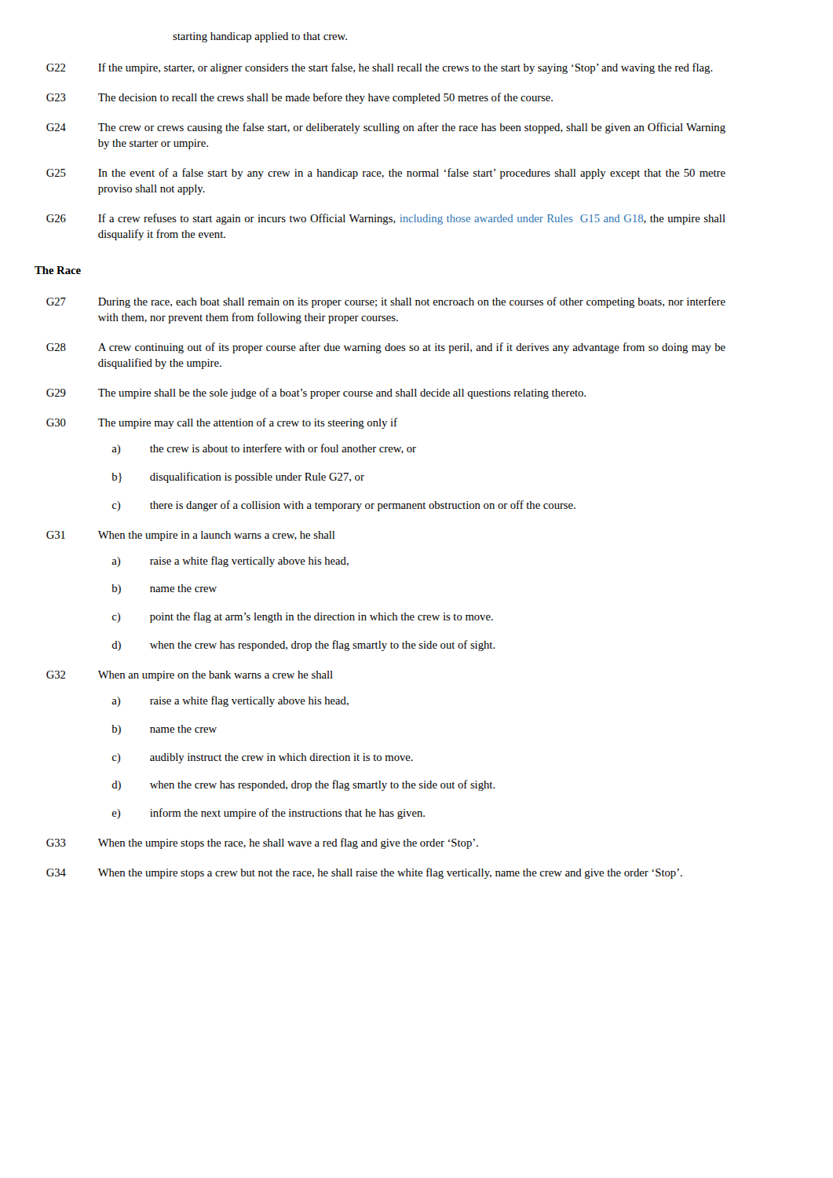starting handicap applied to that crew.
G22
If the umpire, starter, or aligner considers the start false, he shall recall the crews to the start by saying ‘Stop’ and waving the red flag.
G23
The decision to recall the crews shall be made before they have completed 50 metres of the course.
G24
The crew or crews causing the false start, or deliberately sculling on after the race has been stopped, shall be given an Official Warning by the starter or umpire.
G25
In the event of a false start by any crew in a handicap race, the normal ‘false start’ procedures shall apply except that the 50 metre proviso shall not apply.
G26
If a crew refuses to start again or incurs two Official Warnings, including those awarded under Rules G15 and G18, the umpire shall disqualify it from the event.
The Race
G27
During the race, each boat shall remain on its proper course; it shall not encroach on the courses of other competing boats, nor interfere with them, nor prevent them from following their proper courses.
G28
A crew continuing out of its proper course after due warning does so at its peril, and if it derives any advantage from so doing may be disqualified by the umpire.
G29
The umpire shall be the sole judge of a boat’s proper course and shall decide all questions relating thereto.
G30
The umpire may call the attention of a crew to its steering only if
a)
the crew is about to interfere with or foul another crew, or
b}
disqualification is possible under Rule G27, or
c)
there is danger of a collision with a temporary or permanent obstruction on or off the course.
G31
When the umpire in a launch warns a crew, he shall
a)
raise a white flag vertically above his head,
b)
name the crew
c)
point the flag at arm’s length in the direction in which the crew is to move.
d)
when the crew has responded, drop the flag smartly to the side out of sight.
G32
When an umpire on the bank warns a crew he shall
a)
raise a white flag vertically above his head,
b)
name the crew
c)
audibly instruct the crew in which direction it is to move.
d)
when the crew has responded, drop the flag smartly to the side out of sight.
e)
inform the next umpire of the instructions that he has given.
G33
When the umpire stops the race, he shall wave a red flag and give the order ‘Stop’.
G34
When the umpire stops a crew but not the race, he shall raise the white flag vertically, name the crew and give the order ‘Stop’.